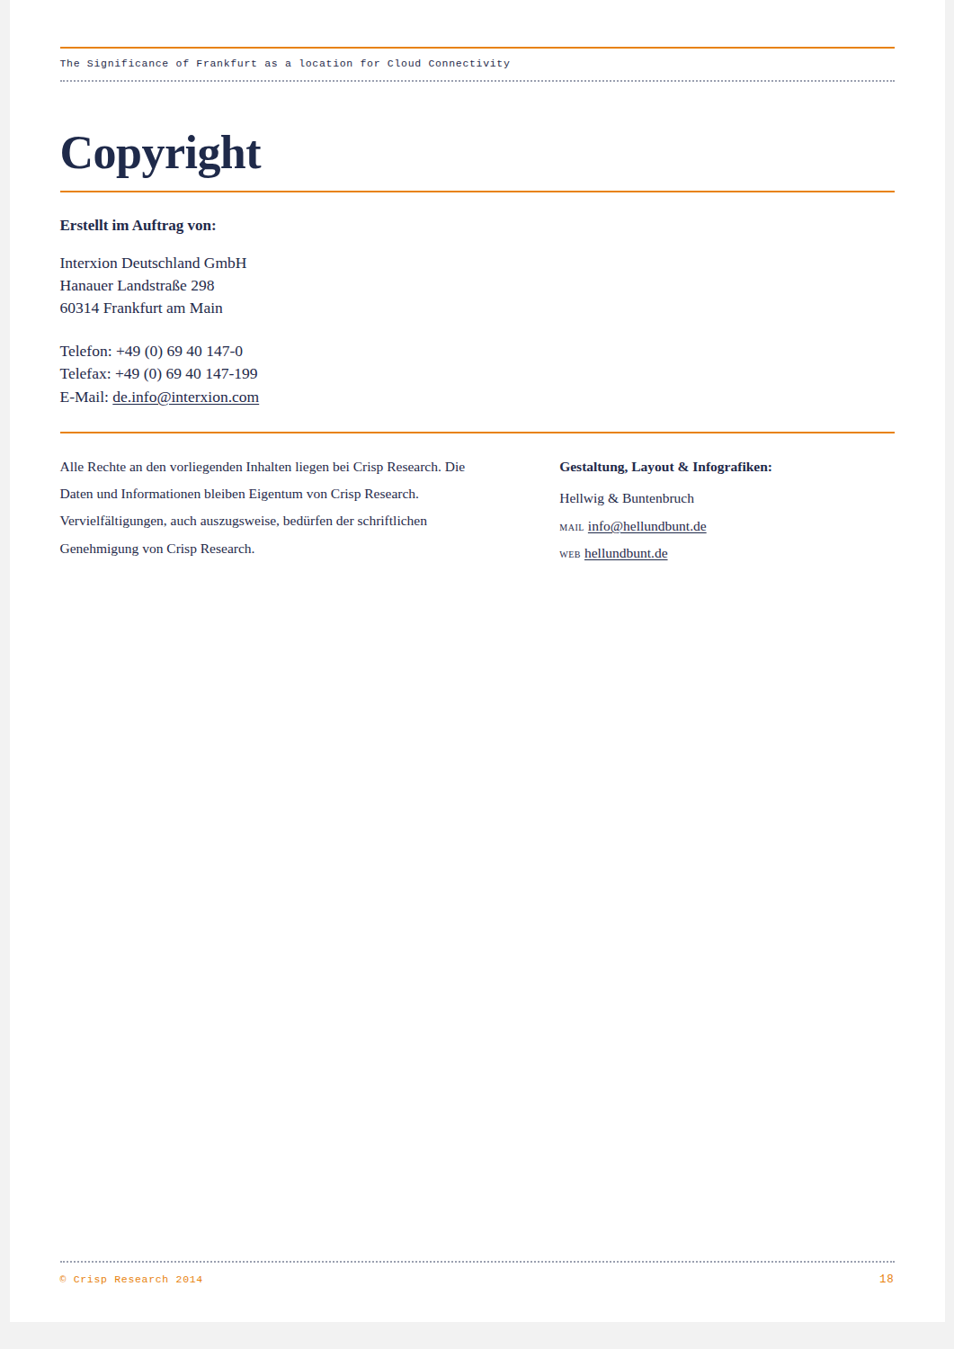The Significance of Frankfurt as a location for Cloud Connectivity
Copyright
Erstellt im Auftrag von:
Interxion Deutschland GmbH
Hanauer Landstraße 298
60314 Frankfurt am Main
Telefon: +49 (0) 69 40 147-0
Telefax: +49 (0) 69 40 147-199
E-Mail: de.info@interxion.com
Alle Rechte an den vorliegenden Inhalten liegen bei Crisp Research. Die Daten und Informationen bleiben Eigentum von Crisp Research. Vervielfältigungen, auch auszugsweise, bedürfen der schriftlichen Genehmigung von Crisp Research.
Gestaltung, Layout & Infografiken:
Hellwig & Buntenbruch
Mail info@hellundbunt.de
Web hellundbunt.de
© Crisp Research 2014 18